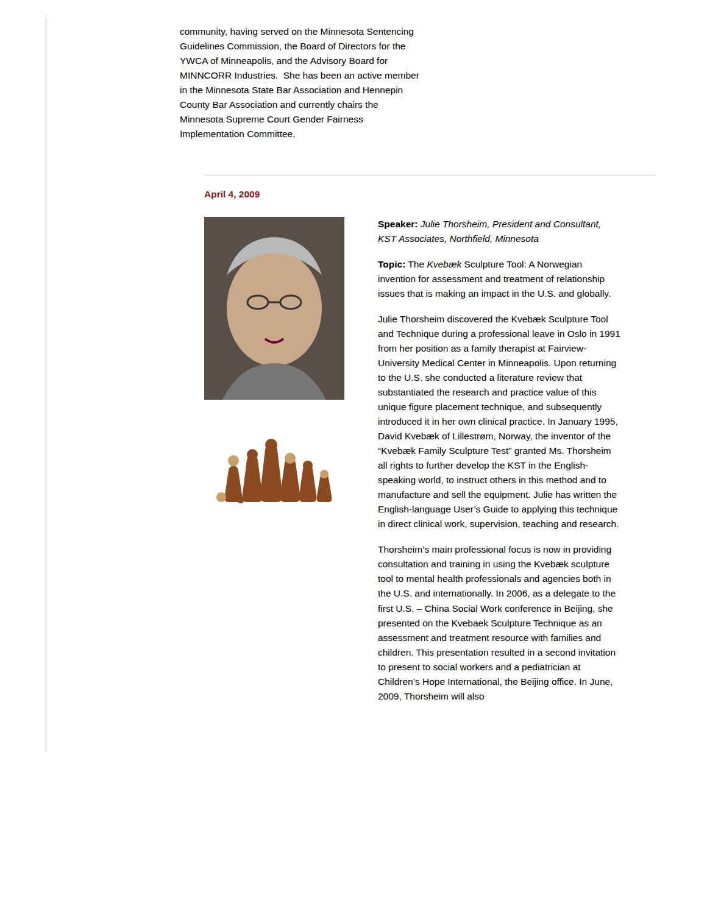community, having served on the Minnesota Sentencing Guidelines Commission, the Board of Directors for the YWCA of Minneapolis, and the Advisory Board for MINNCORR Industries. She has been an active member in the Minnesota State Bar Association and Hennepin County Bar Association and currently chairs the Minnesota Supreme Court Gender Fairness Implementation Committee.
April 4, 2009
Speaker: Julie Thorsheim, President and Consultant, KST Associates, Northfield, Minnesota
Topic: The Kvebæk Sculpture Tool: A Norwegian invention for assessment and treatment of relationship issues that is making an impact in the U.S. and globally.
Julie Thorsheim discovered the Kvebæk Sculpture Tool and Technique during a professional leave in Oslo in 1991 from her position as a family therapist at Fairview-University Medical Center in Minneapolis. Upon returning to the U.S. she conducted a literature review that substantiated the research and practice value of this unique figure placement technique, and subsequently introduced it in her own clinical practice. In January 1995, David Kvebæk of Lillestrøm, Norway, the inventor of the “Kvebæk Family Sculpture Test” granted Ms. Thorsheim all rights to further develop the KST in the English-speaking world, to instruct others in this method and to manufacture and sell the equipment. Julie has written the English-language User’s Guide to applying this technique in direct clinical work, supervision, teaching and research.
Thorsheim’s main professional focus is now in providing consultation and training in using the Kvebæk sculpture tool to mental health professionals and agencies both in the U.S. and internationally. In 2006, as a delegate to the first U.S. – China Social Work conference in Beijing, she presented on the Kvebaek Sculpture Technique as an assessment and treatment resource with families and children. This presentation resulted in a second invitation to present to social workers and a pediatrician at Children’s Hope International, the Beijing office. In June, 2009, Thorsheim will also